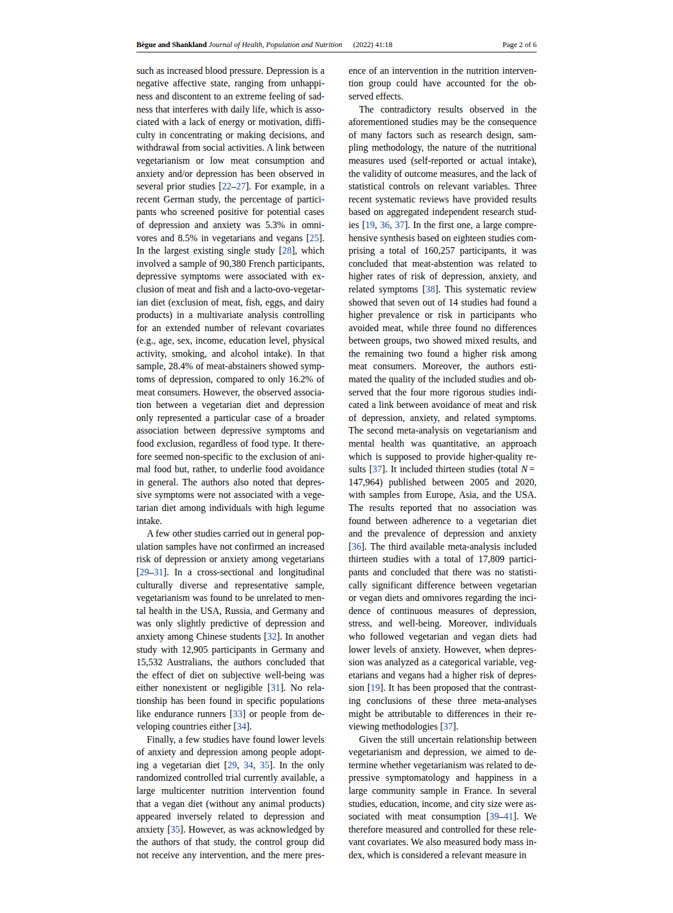Bègue and Shankland Journal of Health, Population and Nutrition (2022) 41:18
Page 2 of 6
such as increased blood pressure. Depression is a negative affective state, ranging from unhappiness and discontent to an extreme feeling of sadness that interferes with daily life, which is associated with a lack of energy or motivation, difficulty in concentrating or making decisions, and withdrawal from social activities. A link between vegetarianism or low meat consumption and anxiety and/or depression has been observed in several prior studies [22–27]. For example, in a recent German study, the percentage of participants who screened positive for potential cases of depression and anxiety was 5.3% in omnivores and 8.5% in vegetarians and vegans [25]. In the largest existing single study [28], which involved a sample of 90,380 French participants, depressive symptoms were associated with exclusion of meat and fish and a lacto-ovo-vegetarian diet (exclusion of meat, fish, eggs, and dairy products) in a multivariate analysis controlling for an extended number of relevant covariates (e.g., age, sex, income, education level, physical activity, smoking, and alcohol intake). In that sample, 28.4% of meat-abstainers showed symptoms of depression, compared to only 16.2% of meat consumers. However, the observed association between a vegetarian diet and depression only represented a particular case of a broader association between depressive symptoms and food exclusion, regardless of food type. It therefore seemed non-specific to the exclusion of animal food but, rather, to underlie food avoidance in general. The authors also noted that depressive symptoms were not associated with a vegetarian diet among individuals with high legume intake.
A few other studies carried out in general population samples have not confirmed an increased risk of depression or anxiety among vegetarians [29–31]. In a cross-sectional and longitudinal culturally diverse and representative sample, vegetarianism was found to be unrelated to mental health in the USA, Russia, and Germany and was only slightly predictive of depression and anxiety among Chinese students [32]. In another study with 12,905 participants in Germany and 15,532 Australians, the authors concluded that the effect of diet on subjective well-being was either nonexistent or negligible [31]. No relationship has been found in specific populations like endurance runners [33] or people from developing countries either [34].
Finally, a few studies have found lower levels of anxiety and depression among people adopting a vegetarian diet [29, 34, 35]. In the only randomized controlled trial currently available, a large multicenter nutrition intervention found that a vegan diet (without any animal products) appeared inversely related to depression and anxiety [35]. However, as was acknowledged by the authors of that study, the control group did not receive any intervention, and the mere presence of an intervention in the nutrition intervention group could have accounted for the observed effects.
The contradictory results observed in the aforementioned studies may be the consequence of many factors such as research design, sampling methodology, the nature of the nutritional measures used (self-reported or actual intake), the validity of outcome measures, and the lack of statistical controls on relevant variables. Three recent systematic reviews have provided results based on aggregated independent research studies [19, 36, 37]. In the first one, a large comprehensive synthesis based on eighteen studies comprising a total of 160,257 participants, it was concluded that meat-abstention was related to higher rates of risk of depression, anxiety, and related symptoms [38]. This systematic review showed that seven out of 14 studies had found a higher prevalence or risk in participants who avoided meat, while three found no differences between groups, two showed mixed results, and the remaining two found a higher risk among meat consumers. Moreover, the authors estimated the quality of the included studies and observed that the four more rigorous studies indicated a link between avoidance of meat and risk of depression, anxiety, and related symptoms. The second meta-analysis on vegetarianism and mental health was quantitative, an approach which is supposed to provide higher-quality results [37]. It included thirteen studies (total N = 147,964) published between 2005 and 2020, with samples from Europe, Asia, and the USA. The results reported that no association was found between adherence to a vegetarian diet and the prevalence of depression and anxiety [36]. The third available meta-analysis included thirteen studies with a total of 17,809 participants and concluded that there was no statistically significant difference between vegetarian or vegan diets and omnivores regarding the incidence of continuous measures of depression, stress, and well-being. Moreover, individuals who followed vegetarian and vegan diets had lower levels of anxiety. However, when depression was analyzed as a categorical variable, vegetarians and vegans had a higher risk of depression [19]. It has been proposed that the contrasting conclusions of these three meta-analyses might be attributable to differences in their reviewing methodologies [37].
Given the still uncertain relationship between vegetarianism and depression, we aimed to determine whether vegetarianism was related to depressive symptomatology and happiness in a large community sample in France. In several studies, education, income, and city size were associated with meat consumption [39–41]. We therefore measured and controlled for these relevant covariates. We also measured body mass index, which is considered a relevant measure in